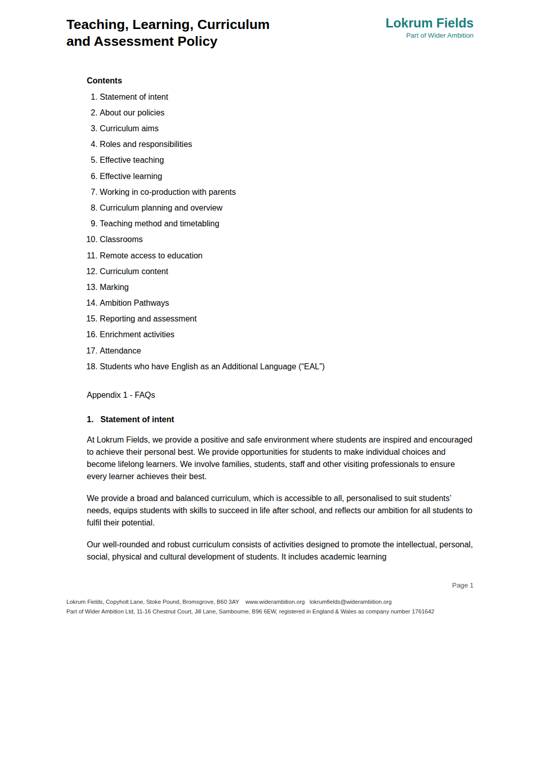Teaching, Learning, Curriculum and Assessment Policy
Lokrum Fields
Part of Wider Ambition
Contents
Statement of intent
About our policies
Curriculum aims
Roles and responsibilities
Effective teaching
Effective learning
Working in co-production with parents
Curriculum planning and overview
Teaching method and timetabling
Classrooms
Remote access to education
Curriculum content
Marking
Ambition Pathways
Reporting and assessment
Enrichment activities
Attendance
Students who have English as an Additional Language (“EAL”)
Appendix 1 - FAQs
1. Statement of intent
At Lokrum Fields, we provide a positive and safe environment where students are inspired and encouraged to achieve their personal best. We provide opportunities for students to make individual choices and become lifelong learners. We involve families, students, staff and other visiting professionals to ensure every learner achieves their best.
We provide a broad and balanced curriculum, which is accessible to all, personalised to suit students’ needs, equips students with skills to succeed in life after school, and reflects our ambition for all students to fulfil their potential.
Our well-rounded and robust curriculum consists of activities designed to promote the intellectual, personal, social, physical and cultural development of students. It includes academic learning
Page 1
Lokrum Fields, Copyholt Lane, Stoke Pound, Bromsgrove, B60 3AY www.widerambition.org lokrumfields@widerambition.org
Part of Wider Ambition Ltd, 11-16 Chestnut Court, Jill Lane, Sambourne, B96 6EW, registered in England & Wales as company number 1761642